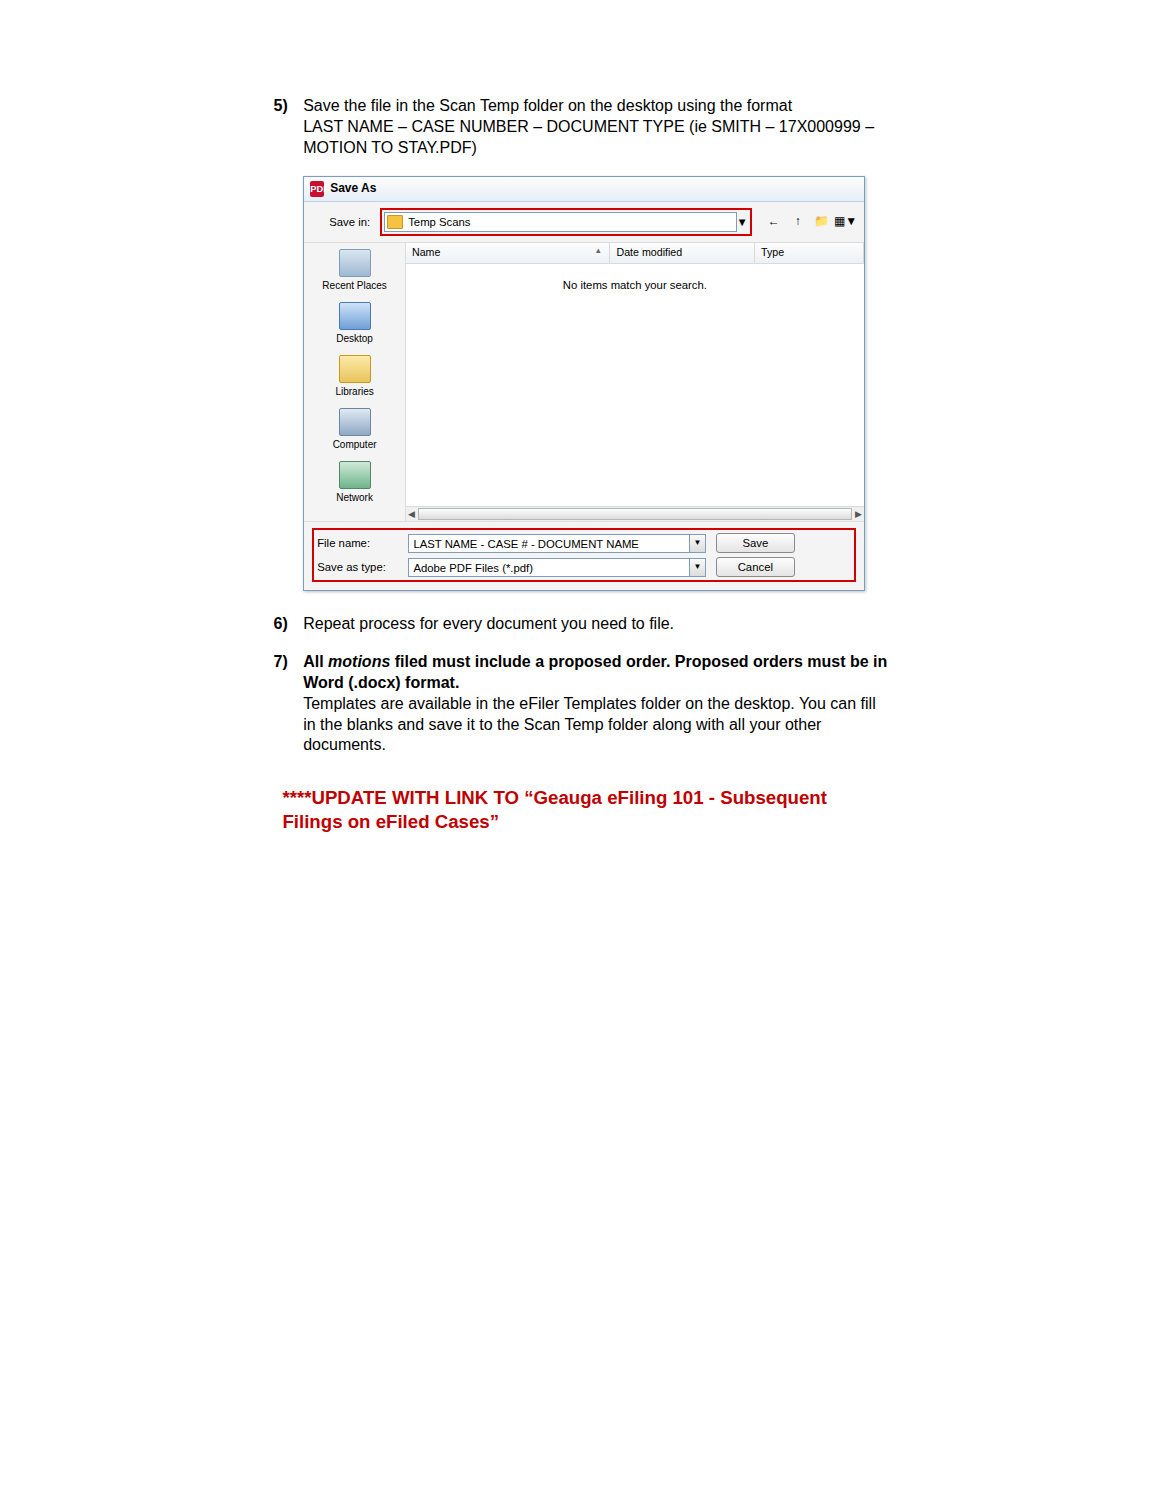5) Save the file in the Scan Temp folder on the desktop using the format
LAST NAME – CASE NUMBER – DOCUMENT TYPE (ie SMITH – 17X000999 – MOTION TO STAY.PDF)
PDF
Save As
Save in:
Temp Scans
▼
← ↑ 📁 ▦▼
Recent Places
Desktop
Libraries
Computer
Network
Name
Date modified
Type
No items match your search.
◀
▶
File name:
LAST NAME - CASE # - DOCUMENT NAME
▼
Save
Save as type:
Adobe PDF Files (*.pdf)
▼
Cancel
6) Repeat process for every document you need to file.
7) All motions filed must include a proposed order. Proposed orders must be in Word (.docx) format.
Templates are available in the eFiler Templates folder on the desktop. You can fill in the blanks and save it to the Scan Temp folder along with all your other documents.
****UPDATE WITH LINK TO “Geauga eFiling 101 - Subsequent Filings on eFiled Cases”